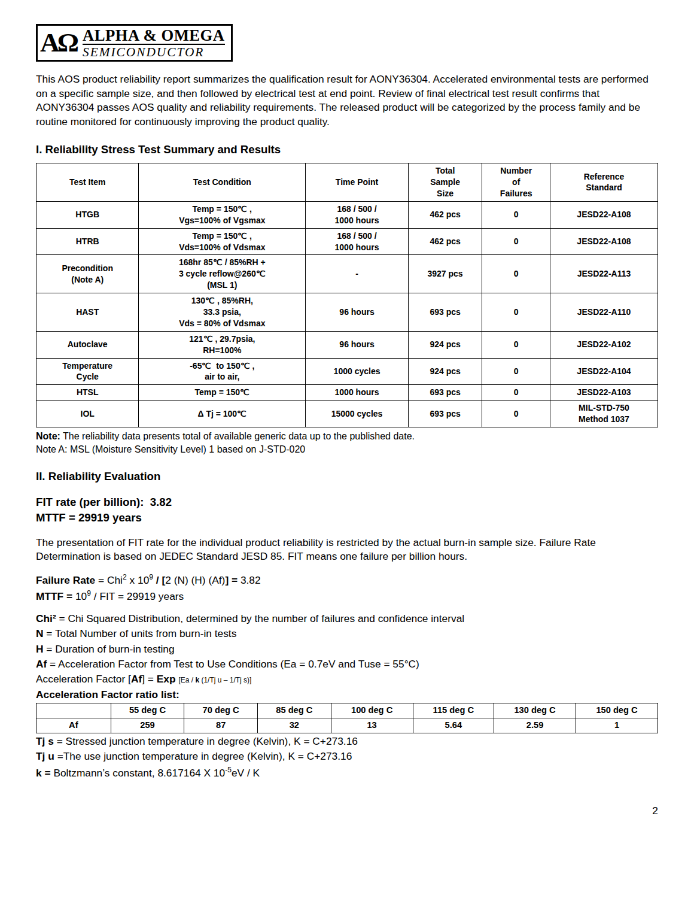AΩ
ALPHA & OMEGA
SEMICONDUCTOR
This AOS product reliability report summarizes the qualification result for AONY36304. Accelerated environmental tests are performed on a specific sample size, and then followed by electrical test at end point. Review of final electrical test result confirms that AONY36304 passes AOS quality and reliability requirements. The released product will be categorized by the process family and be routine monitored for continuously improving the product quality.
I. Reliability Stress Test Summary and Results
| Test Item | Test Condition | Time Point | Total Sample Size | Number of Failures | Reference Standard |
| --- | --- | --- | --- | --- | --- |
| HTGB | Temp = 150℃ , Vgs=100% of Vgsmax | 168 / 500 / 1000 hours | 462 pcs | 0 | JESD22-A108 |
| HTRB | Temp = 150℃ , Vds=100% of Vdsmax | 168 / 500 / 1000 hours | 462 pcs | 0 | JESD22-A108 |
| Precondition (Note A) | 168hr 85℃ / 85%RH + 3 cycle reflow@260℃ (MSL 1) | - | 3927 pcs | 0 | JESD22-A113 |
| HAST | 130℃ , 85%RH, 33.3 psia, Vds = 80% of Vdsmax | 96 hours | 693 pcs | 0 | JESD22-A110 |
| Autoclave | 121℃ , 29.7psia, RH=100% | 96 hours | 924 pcs | 0 | JESD22-A102 |
| Temperature Cycle | -65℃ to 150℃ , air to air, | 1000 cycles | 924 pcs | 0 | JESD22-A104 |
| HTSL | Temp = 150℃ | 1000 hours | 693 pcs | 0 | JESD22-A103 |
| IOL | Δ Tj = 100℃ | 15000 cycles | 693 pcs | 0 | MIL-STD-750 Method 1037 |
Note: The reliability data presents total of available generic data up to the published date.
Note A: MSL (Moisture Sensitivity Level) 1 based on J-STD-020
II. Reliability Evaluation
FIT rate (per billion): 3.82
MTTF = 29919 years
The presentation of FIT rate for the individual product reliability is restricted by the actual burn-in sample size. Failure Rate Determination is based on JEDEC Standard JESD 85. FIT means one failure per billion hours.
Failure Rate = Chi2 x 109 / [2 (N) (H) (Af)] = 3.82
MTTF = 109 / FIT = 29919 years
Chi² = Chi Squared Distribution, determined by the number of failures and confidence interval
N = Total Number of units from burn-in tests
H = Duration of burn-in testing
Af = Acceleration Factor from Test to Use Conditions (Ea = 0.7eV and Tuse = 55°C)
Acceleration Factor [Af] = Exp [Ea / k (1/Tj u – 1/Tj s)]
Acceleration Factor ratio list:
| | 55 deg C | 70 deg C | 85 deg C | 100 deg C | 115 deg C | 130 deg C | 150 deg C |
| --- | --- | --- | --- | --- | --- | --- | --- |
| Af | 259 | 87 | 32 | 13 | 5.64 | 2.59 | 1 |
Tj s = Stressed junction temperature in degree (Kelvin), K = C+273.16
Tj u =The use junction temperature in degree (Kelvin), K = C+273.16
k = Boltzmann’s constant, 8.617164 X 10-5eV / K
2